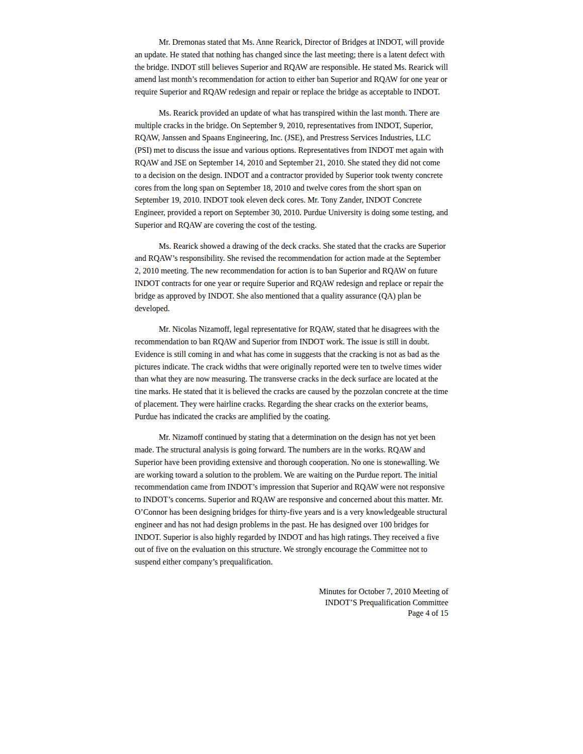Mr. Dremonas stated that Ms. Anne Rearick, Director of Bridges at INDOT, will provide an update. He stated that nothing has changed since the last meeting; there is a latent defect with the bridge. INDOT still believes Superior and RQAW are responsible. He stated Ms. Rearick will amend last month’s recommendation for action to either ban Superior and RQAW for one year or require Superior and RQAW redesign and repair or replace the bridge as acceptable to INDOT.
Ms. Rearick provided an update of what has transpired within the last month. There are multiple cracks in the bridge. On September 9, 2010, representatives from INDOT, Superior, RQAW, Janssen and Spaans Engineering, Inc. (JSE), and Prestress Services Industries, LLC (PSI) met to discuss the issue and various options. Representatives from INDOT met again with RQAW and JSE on September 14, 2010 and September 21, 2010. She stated they did not come to a decision on the design. INDOT and a contractor provided by Superior took twenty concrete cores from the long span on September 18, 2010 and twelve cores from the short span on September 19, 2010. INDOT took eleven deck cores. Mr. Tony Zander, INDOT Concrete Engineer, provided a report on September 30, 2010. Purdue University is doing some testing, and Superior and RQAW are covering the cost of the testing.
Ms. Rearick showed a drawing of the deck cracks. She stated that the cracks are Superior and RQAW’s responsibility. She revised the recommendation for action made at the September 2, 2010 meeting. The new recommendation for action is to ban Superior and RQAW on future INDOT contracts for one year or require Superior and RQAW redesign and replace or repair the bridge as approved by INDOT. She also mentioned that a quality assurance (QA) plan be developed.
Mr. Nicolas Nizamoff, legal representative for RQAW, stated that he disagrees with the recommendation to ban RQAW and Superior from INDOT work. The issue is still in doubt. Evidence is still coming in and what has come in suggests that the cracking is not as bad as the pictures indicate. The crack widths that were originally reported were ten to twelve times wider than what they are now measuring. The transverse cracks in the deck surface are located at the tine marks. He stated that it is believed the cracks are caused by the pozzolan concrete at the time of placement. They were hairline cracks. Regarding the shear cracks on the exterior beams, Purdue has indicated the cracks are amplified by the coating.
Mr. Nizamoff continued by stating that a determination on the design has not yet been made. The structural analysis is going forward. The numbers are in the works. RQAW and Superior have been providing extensive and thorough cooperation. No one is stonewalling. We are working toward a solution to the problem. We are waiting on the Purdue report. The initial recommendation came from INDOT’s impression that Superior and RQAW were not responsive to INDOT’s concerns. Superior and RQAW are responsive and concerned about this matter. Mr. O’Connor has been designing bridges for thirty-five years and is a very knowledgeable structural engineer and has not had design problems in the past. He has designed over 100 bridges for INDOT. Superior is also highly regarded by INDOT and has high ratings. They received a five out of five on the evaluation on this structure. We strongly encourage the Committee not to suspend either company’s prequalification.
Minutes for October 7, 2010 Meeting of
INDOT’S Prequalification Committee
Page 4 of 15